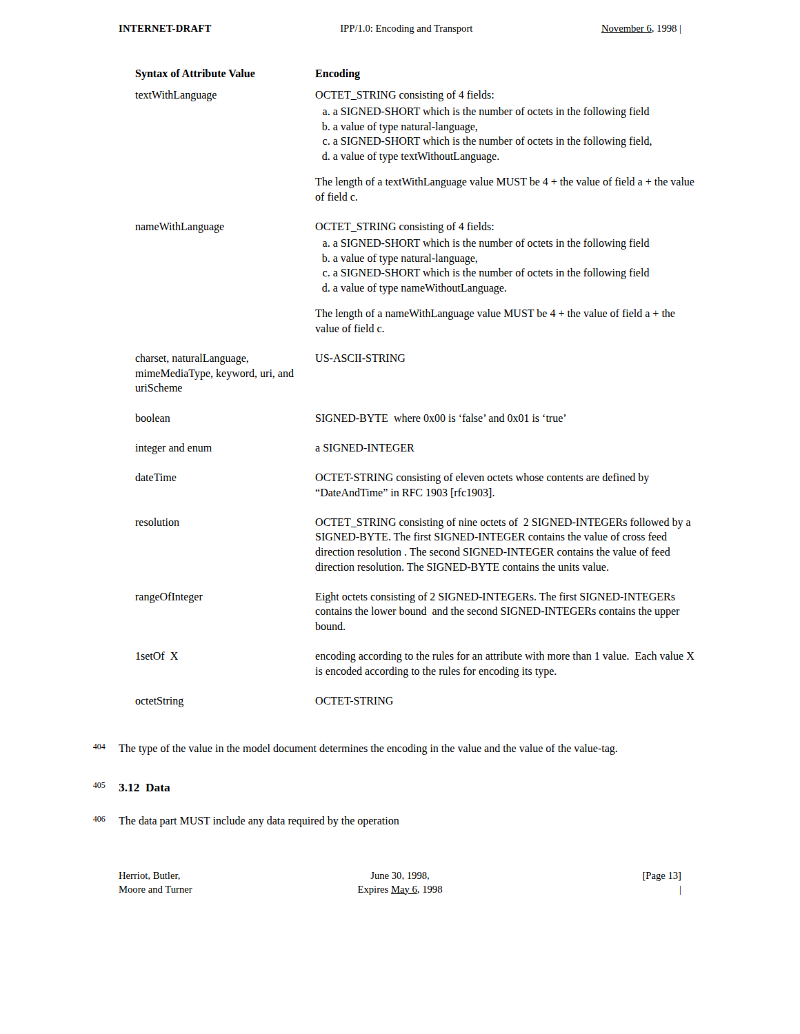INTERNET-DRAFT
IPP/1.0: Encoding and Transport
November 6, 1998 |
| Syntax of Attribute Value | Encoding |
| --- | --- |
| textWithLanguage | OCTET_STRING consisting of 4 fields: a SIGNED-SHORT which is the number of octets in the following field a value of type natural-language, a SIGNED-SHORT which is the number of octets in the following field, a value of type textWithoutLanguage. The length of a textWithLanguage value MUST be 4 + the value of field a + the value of field c. |
| nameWithLanguage | OCTET_STRING consisting of 4 fields: a SIGNED-SHORT which is the number of octets in the following field a value of type natural-language, a SIGNED-SHORT which is the number of octets in the following field a value of type nameWithoutLanguage. The length of a nameWithLanguage value MUST be 4 + the value of field a + the value of field c. |
| charset, naturalLanguage, mimeMediaType, keyword, uri, and uriScheme | US-ASCII-STRING |
| boolean | SIGNED-BYTE where 0x00 is ‘false’ and 0x01 is ‘true’ |
| integer and enum | a SIGNED-INTEGER |
| dateTime | OCTET-STRING consisting of eleven octets whose contents are defined by “DateAndTime” in RFC 1903 [rfc1903]. |
| resolution | OCTET_STRING consisting of nine octets of 2 SIGNED-INTEGERs followed by a SIGNED-BYTE. The first SIGNED-INTEGER contains the value of cross feed direction resolution . The second SIGNED-INTEGER contains the value of feed direction resolution. The SIGNED-BYTE contains the units value. |
| rangeOfInteger | Eight octets consisting of 2 SIGNED-INTEGERs. The first SIGNED-INTEGERs contains the lower bound and the second SIGNED-INTEGERs contains the upper bound. |
| 1setOf X | encoding according to the rules for an attribute with more than 1 value. Each value X is encoded according to the rules for encoding its type. |
| octetString | OCTET-STRING |
404 The type of the value in the model document determines the encoding in the value and the value of the value-tag.
405
3.12 Data
406 The data part MUST include any data required by the operation
Herriot, Butler,
Moore and Turner
June 30, 1998,
Expires May 6, 1998
[Page 13]
|